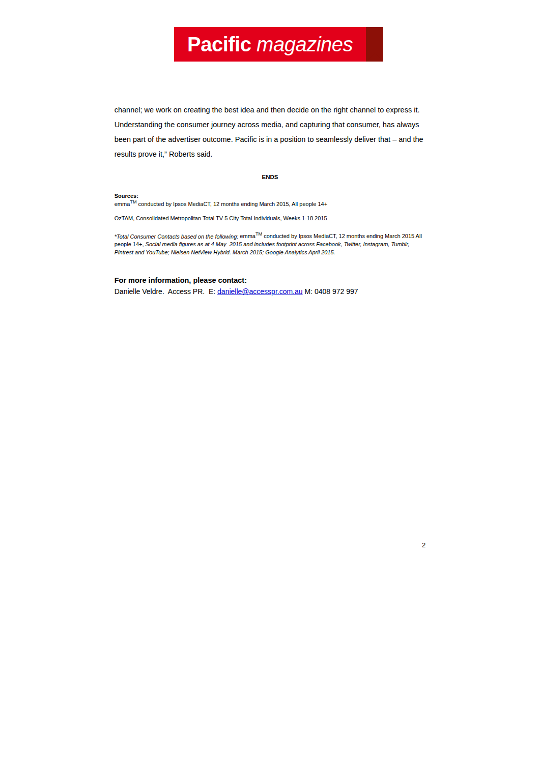Pacific magazines
channel; we work on creating the best idea and then decide on the right channel to express it. Understanding the consumer journey across media, and capturing that consumer, has always been part of the advertiser outcome. Pacific is in a position to seamlessly deliver that – and the results prove it,” Roberts said.
ENDS
Sources:
emmaTM conducted by Ipsos MediaCT, 12 months ending March 2015, All people 14+
OzTAM, Consolidated Metropolitan Total TV 5 City Total Individuals, Weeks 1-18 2015
*Total Consumer Contacts based on the following: emmaTM conducted by Ipsos MediaCT, 12 months ending March 2015 All people 14+, Social media figures as at 4 May 2015 and includes footprint across Facebook, Twitter, Instagram, Tumblr, Pintrest and YouTube; Nielsen NetView Hybrid. March 2015; Google Analytics April 2015.
For more information, please contact:
Danielle Veldre. Access PR. E: danielle@accesspr.com.au M: 0408 972 997
2